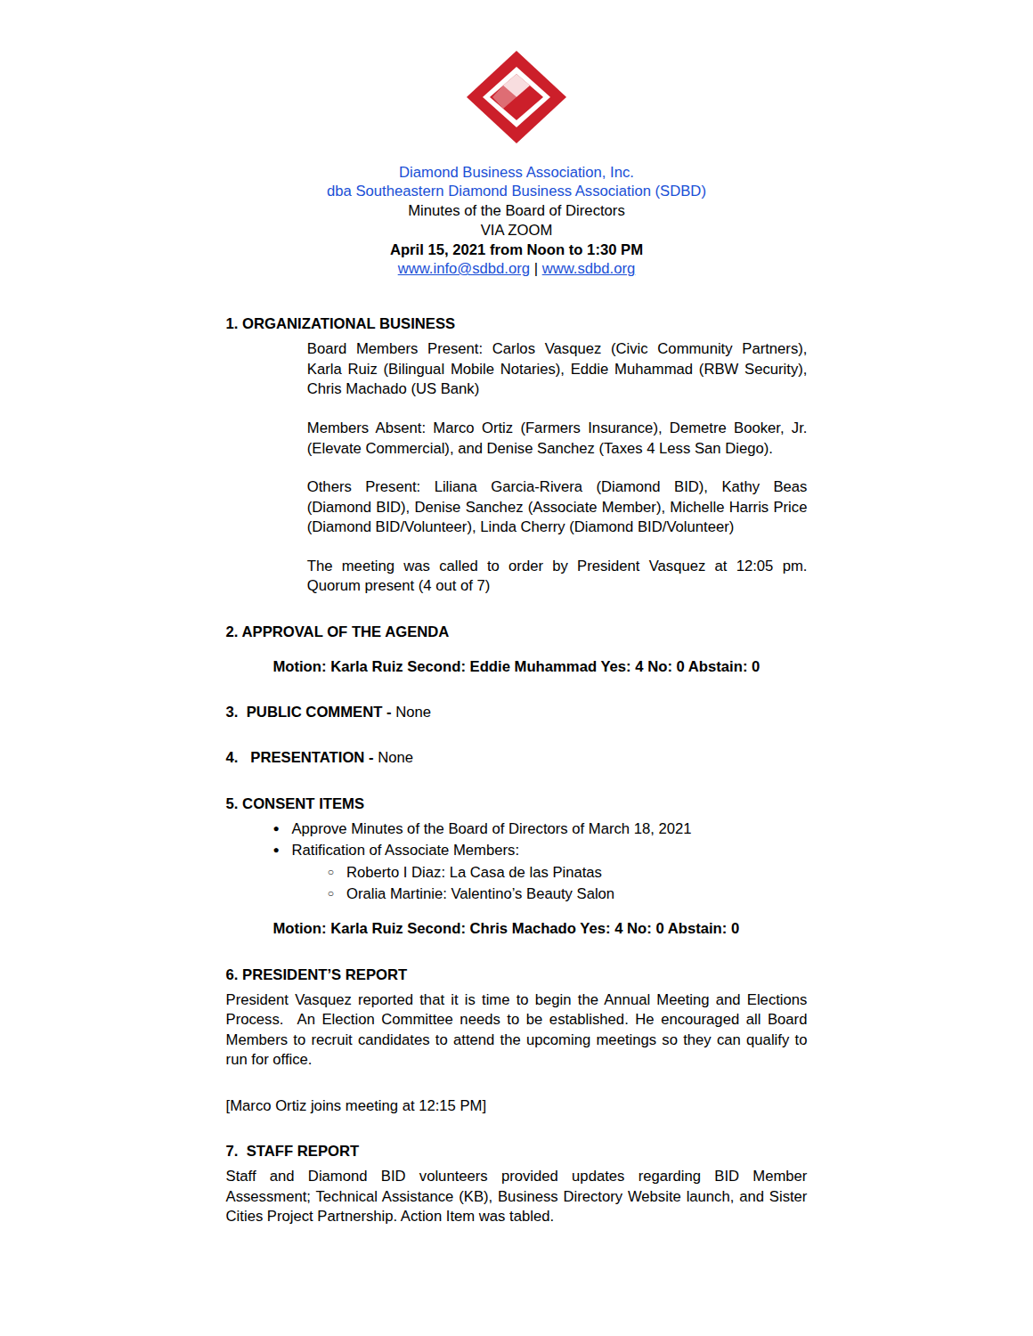Diamond Business Association, Inc.
dba Southeastern Diamond Business Association (SDBD)
Minutes of the Board of Directors
VIA ZOOM
April 15, 2021 from Noon to 1:30 PM
www.info@sdbd.org | www.sdbd.org
1. Organizational Business
Board Members Present: Carlos Vasquez (Civic Community Partners), Karla Ruiz (Bilingual Mobile Notaries), Eddie Muhammad (RBW Security), Chris Machado (US Bank)
Members Absent: Marco Ortiz (Farmers Insurance), Demetre Booker, Jr. (Elevate Commercial), and Denise Sanchez (Taxes 4 Less San Diego).
Others Present: Liliana Garcia-Rivera (Diamond BID), Kathy Beas (Diamond BID), Denise Sanchez (Associate Member), Michelle Harris Price (Diamond BID/Volunteer), Linda Cherry (Diamond BID/Volunteer)
The meeting was called to order by President Vasquez at 12:05 pm. Quorum present (4 out of 7)
2. Approval of the Agenda
Motion: Karla Ruiz Second: Eddie Muhammad Yes: 4 No: 0 Abstain: 0
3. Public Comment - None
4. Presentation - None
5. Consent Items
Approve Minutes of the Board of Directors of March 18, 2021
Ratification of Associate Members:
Roberto I Diaz: La Casa de las Pinatas
Oralia Martinie: Valentino’s Beauty Salon
Motion: Karla Ruiz Second: Chris Machado Yes: 4 No: 0 Abstain: 0
6. President’s Report
President Vasquez reported that it is time to begin the Annual Meeting and Elections Process. An Election Committee needs to be established. He encouraged all Board Members to recruit candidates to attend the upcoming meetings so they can qualify to run for office.
[Marco Ortiz joins meeting at 12:15 PM]
7. Staff Report
Staff and Diamond BID volunteers provided updates regarding BID Member Assessment; Technical Assistance (KB), Business Directory Website launch, and Sister Cities Project Partnership. Action Item was tabled.